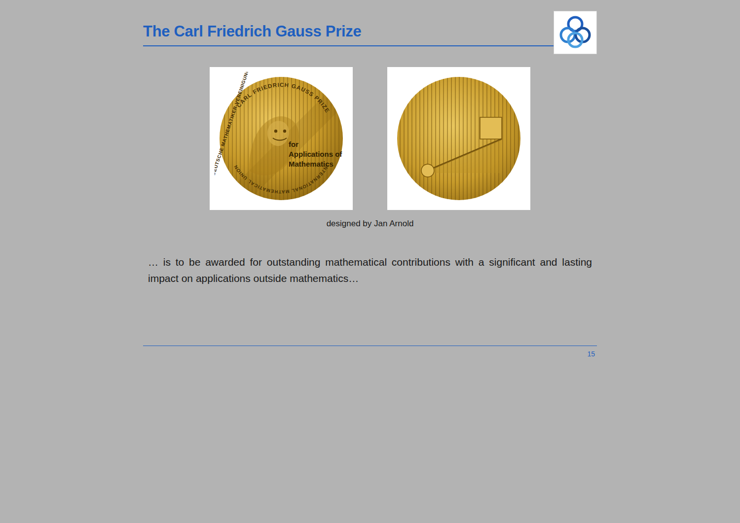The Carl Friedrich Gauss Prize
CARL FRIEDRICH GAUSS PRIZE INTERNATIONAL MATHEMATICAL UNION DEUTSCHE MATHEMATIKER-VEREINIGUNG for Applications of Mathematics
designed by Jan Arnold
… is to be awarded for outstanding mathematical contributions with a significant and lasting impact on applications outside mathematics…
15